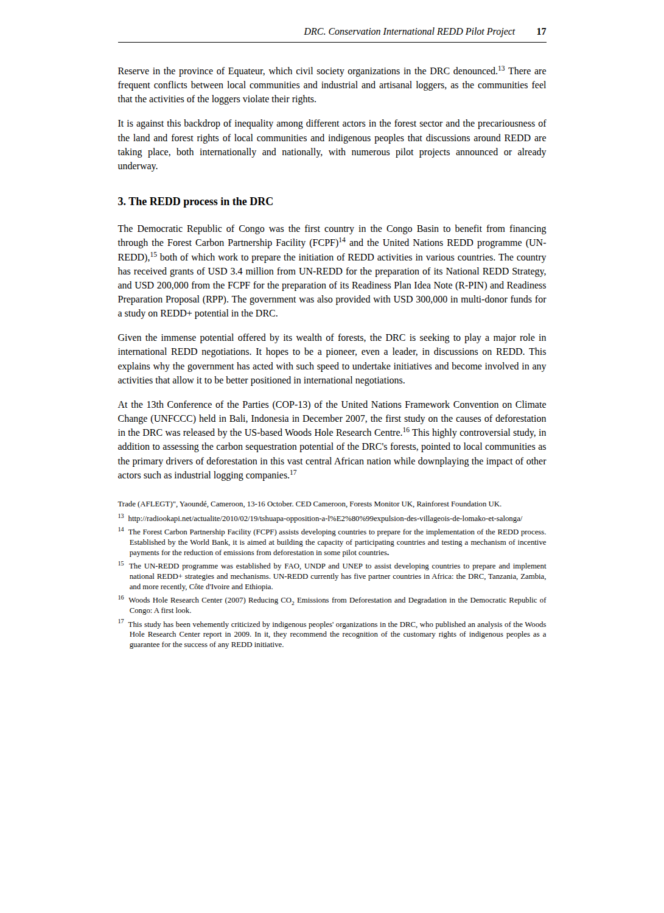DRC. Conservation International REDD Pilot Project 17
Reserve in the province of Equateur, which civil society organizations in the DRC denounced.13 There are frequent conflicts between local communities and industrial and artisanal loggers, as the communities feel that the activities of the loggers violate their rights.
It is against this backdrop of inequality among different actors in the forest sector and the precariousness of the land and forest rights of local communities and indigenous peoples that discussions around REDD are taking place, both internationally and nationally, with numerous pilot projects announced or already underway.
3. The REDD process in the DRC
The Democratic Republic of Congo was the first country in the Congo Basin to benefit from financing through the Forest Carbon Partnership Facility (FCPF)14 and the United Nations REDD programme (UN-REDD),15 both of which work to prepare the initiation of REDD activities in various countries. The country has received grants of USD 3.4 million from UN-REDD for the preparation of its National REDD Strategy, and USD 200,000 from the FCPF for the preparation of its Readiness Plan Idea Note (R-PIN) and Readiness Preparation Proposal (RPP). The government was also provided with USD 300,000 in multi-donor funds for a study on REDD+ potential in the DRC.
Given the immense potential offered by its wealth of forests, the DRC is seeking to play a major role in international REDD negotiations. It hopes to be a pioneer, even a leader, in discussions on REDD. This explains why the government has acted with such speed to undertake initiatives and become involved in any activities that allow it to be better positioned in international negotiations.
At the 13th Conference of the Parties (COP-13) of the United Nations Framework Convention on Climate Change (UNFCCC) held in Bali, Indonesia in December 2007, the first study on the causes of deforestation in the DRC was released by the US-based Woods Hole Research Centre.16 This highly controversial study, in addition to assessing the carbon sequestration potential of the DRC's forests, pointed to local communities as the primary drivers of deforestation in this vast central African nation while downplaying the impact of other actors such as industrial logging companies.17
Trade (AFLEGT)", Yaoundé, Cameroon, 13-16 October. CED Cameroon, Forests Monitor UK, Rainforest Foundation UK.
13 http://radiookapi.net/actualite/2010/02/19/tshuapa-opposition-a-l%E2%80%99expulsion-des-villageois-de-lomako-et-salonga/
14 The Forest Carbon Partnership Facility (FCPF) assists developing countries to prepare for the implementation of the REDD process. Established by the World Bank, it is aimed at building the capacity of participating countries and testing a mechanism of incentive payments for the reduction of emissions from deforestation in some pilot countries.
15 The UN-REDD programme was established by FAO, UNDP and UNEP to assist developing countries to prepare and implement national REDD+ strategies and mechanisms. UN-REDD currently has five partner countries in Africa: the DRC, Tanzania, Zambia, and more recently, Côte d'Ivoire and Ethiopia.
16 Woods Hole Research Center (2007) Reducing CO2 Emissions from Deforestation and Degradation in the Democratic Republic of Congo: A first look.
17 This study has been vehemently criticized by indigenous peoples' organizations in the DRC, who published an analysis of the Woods Hole Research Center report in 2009. In it, they recommend the recognition of the customary rights of indigenous peoples as a guarantee for the success of any REDD initiative.